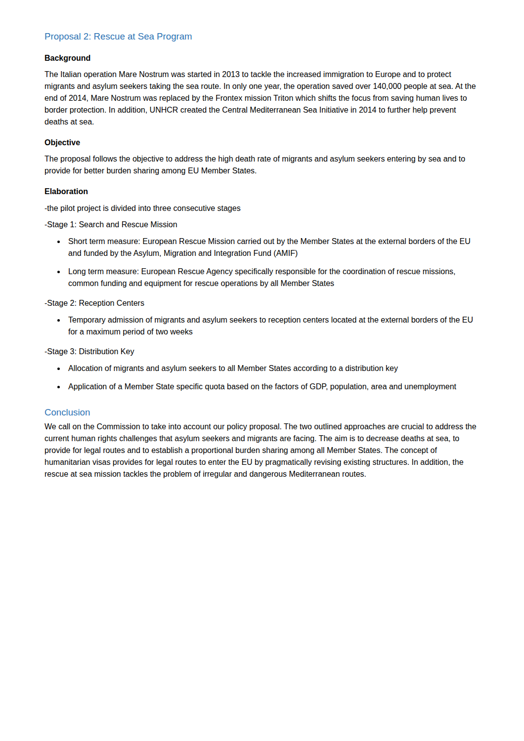Proposal 2: Rescue at Sea Program
Background
The Italian operation Mare Nostrum was started in 2013 to tackle the increased immigration to Europe and to protect migrants and asylum seekers taking the sea route. In only one year, the operation saved over 140,000 people at sea. At the end of 2014, Mare Nostrum was replaced by the Frontex mission Triton which shifts the focus from saving human lives to border protection. In addition, UNHCR created the Central Mediterranean Sea Initiative in 2014 to further help prevent deaths at sea.
Objective
The proposal follows the objective to address the high death rate of migrants and asylum seekers entering by sea and to provide for better burden sharing among EU Member States.
Elaboration
-the pilot project is divided into three consecutive stages
-Stage 1: Search and Rescue Mission
Short term measure: European Rescue Mission carried out by the Member States at the external borders of the EU and funded by the Asylum, Migration and Integration Fund (AMIF)
Long term measure: European Rescue Agency specifically responsible for the coordination of rescue missions, common funding and equipment for rescue operations by all Member States
-Stage 2: Reception Centers
Temporary admission of migrants and asylum seekers to reception centers located at the external borders of the EU for a maximum period of two weeks
-Stage 3: Distribution Key
Allocation of migrants and asylum seekers to all Member States according to a distribution key
Application of a Member State specific quota based on the factors of GDP, population, area and unemployment
Conclusion
We call on the Commission to take into account our policy proposal. The two outlined approaches are crucial to address the current human rights challenges that asylum seekers and migrants are facing. The aim is to decrease deaths at sea, to provide for legal routes and to establish a proportional burden sharing among all Member States. The concept of humanitarian visas provides for legal routes to enter the EU by pragmatically revising existing structures. In addition, the rescue at sea mission tackles the problem of irregular and dangerous Mediterranean routes.